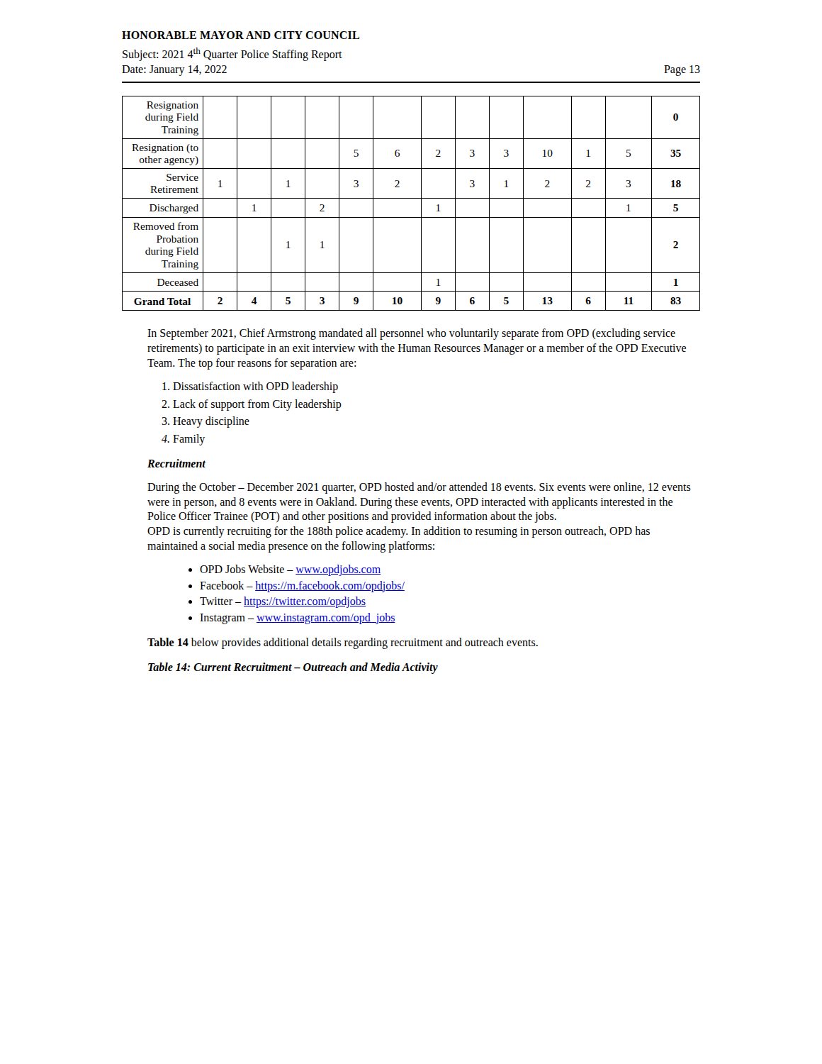HONORABLE MAYOR AND CITY COUNCIL
Subject: 2021 4th Quarter Police Staffing Report
Date: January 14, 2022
Page 13
| Resignation during Field Training | | | | | | | | | | | | | 0 |
| Resignation (to other agency) | | | | | 5 | 6 | 2 | 3 | 3 | 10 | 1 | 5 | 35 |
| Service Retirement | 1 | | 1 | | 3 | 2 | | 3 | 1 | 2 | 2 | 3 | 18 |
| Discharged | | 1 | | 2 | | | 1 | | | | | 1 | 5 |
| Removed from Probation during Field Training | | | 1 | 1 | | | | | | | | | 2 |
| Deceased | | | | | | | 1 | | | | | | 1 |
| Grand Total | 2 | 4 | 5 | 3 | 9 | 10 | 9 | 6 | 5 | 13 | 6 | 11 | 83 |
In September 2021, Chief Armstrong mandated all personnel who voluntarily separate from OPD (excluding service retirements) to participate in an exit interview with the Human Resources Manager or a member of the OPD Executive Team. The top four reasons for separation are:
Dissatisfaction with OPD leadership
Lack of support from City leadership
Heavy discipline
Family
Recruitment
During the October – December 2021 quarter, OPD hosted and/or attended 18 events. Six events were online, 12 events were in person, and 8 events were in Oakland. During these events, OPD interacted with applicants interested in the Police Officer Trainee (POT) and other positions and provided information about the jobs.
OPD is currently recruiting for the 188th police academy. In addition to resuming in person outreach, OPD has maintained a social media presence on the following platforms:
OPD Jobs Website – www.opdjobs.com
Facebook – https://m.facebook.com/opdjobs/
Twitter – https://twitter.com/opdjobs
Instagram – www.instagram.com/opd_jobs
Table 14 below provides additional details regarding recruitment and outreach events.
Table 14: Current Recruitment – Outreach and Media Activity